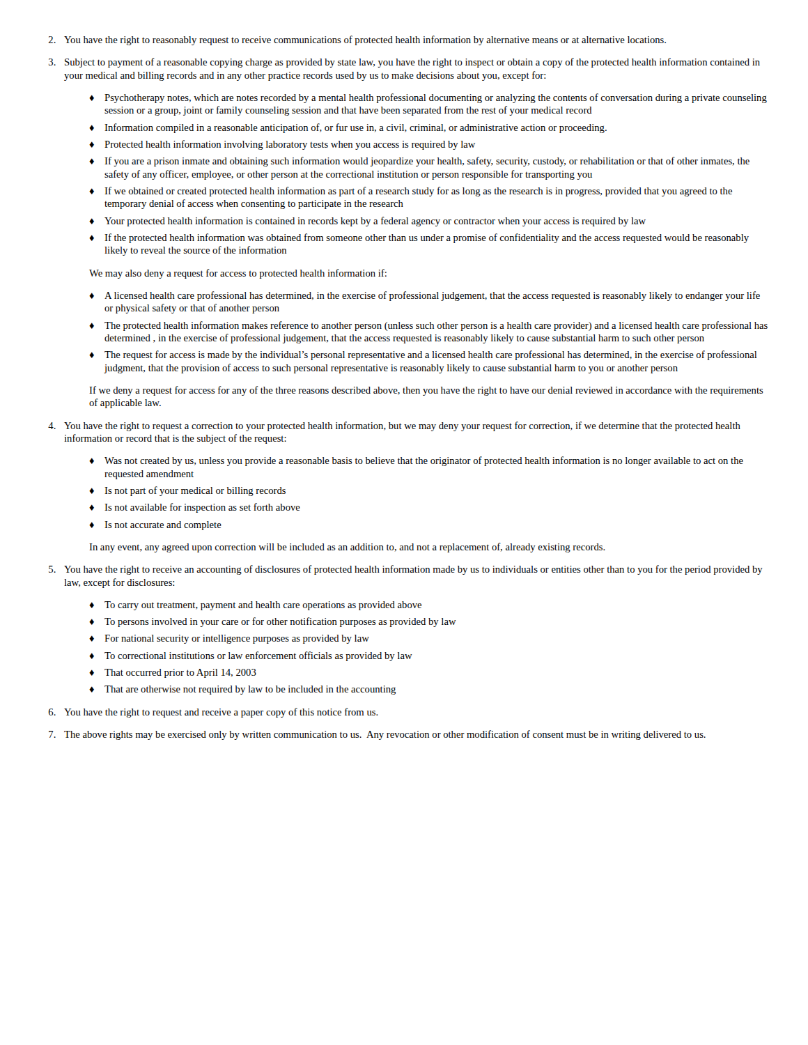You have the right to reasonably request to receive communications of protected health information by alternative means or at alternative locations.
Subject to payment of a reasonable copying charge as provided by state law, you have the right to inspect or obtain a copy of the protected health information contained in your medical and billing records and in any other practice records used by us to make decisions about you, except for:
Psychotherapy notes, which are notes recorded by a mental health professional documenting or analyzing the contents of conversation during a private counseling session or a group, joint or family counseling session and that have been separated from the rest of your medical record
Information compiled in a reasonable anticipation of, or fur use in, a civil, criminal, or administrative action or proceeding.
Protected health information involving laboratory tests when you access is required by law
If you are a prison inmate and obtaining such information would jeopardize your health, safety, security, custody, or rehabilitation or that of other inmates, the safety of any officer, employee, or other person at the correctional institution or person responsible for transporting you
If we obtained or created protected health information as part of a research study for as long as the research is in progress, provided that you agreed to the temporary denial of access when consenting to participate in the research
Your protected health information is contained in records kept by a federal agency or contractor when your access is required by law
If the protected health information was obtained from someone other than us under a promise of confidentiality and the access requested would be reasonably likely to reveal the source of the information
We may also deny a request for access to protected health information if:
A licensed health care professional has determined, in the exercise of professional judgement, that the access requested is reasonably likely to endanger your life or physical safety or that of another person
The protected health information makes reference to another person (unless such other person is a health care provider) and a licensed health care professional has determined , in the exercise of professional judgement, that the access requested is reasonably likely to cause substantial harm to such other person
The request for access is made by the individual’s personal representative and a licensed health care professional has determined, in the exercise of professional judgment, that the provision of access to such personal representative is reasonably likely to cause substantial harm to you or another person
If we deny a request for access for any of the three reasons described above, then you have the right to have our denial reviewed in accordance with the requirements of applicable law.
You have the right to request a correction to your protected health information, but we may deny your request for correction, if we determine that the protected health information or record that is the subject of the request:
Was not created by us, unless you provide a reasonable basis to believe that the originator of protected health information is no longer available to act on the requested amendment
Is not part of your medical or billing records
Is not available for inspection as set forth above
Is not accurate and complete
In any event, any agreed upon correction will be included as an addition to, and not a replacement of, already existing records.
You have the right to receive an accounting of disclosures of protected health information made by us to individuals or entities other than to you for the period provided by law, except for disclosures:
To carry out treatment, payment and health care operations as provided above
To persons involved in your care or for other notification purposes as provided by law
For national security or intelligence purposes as provided by law
To correctional institutions or law enforcement officials as provided by law
That occurred prior to April 14, 2003
That are otherwise not required by law to be included in the accounting
You have the right to request and receive a paper copy of this notice from us.
The above rights may be exercised only by written communication to us. Any revocation or other modification of consent must be in writing delivered to us.